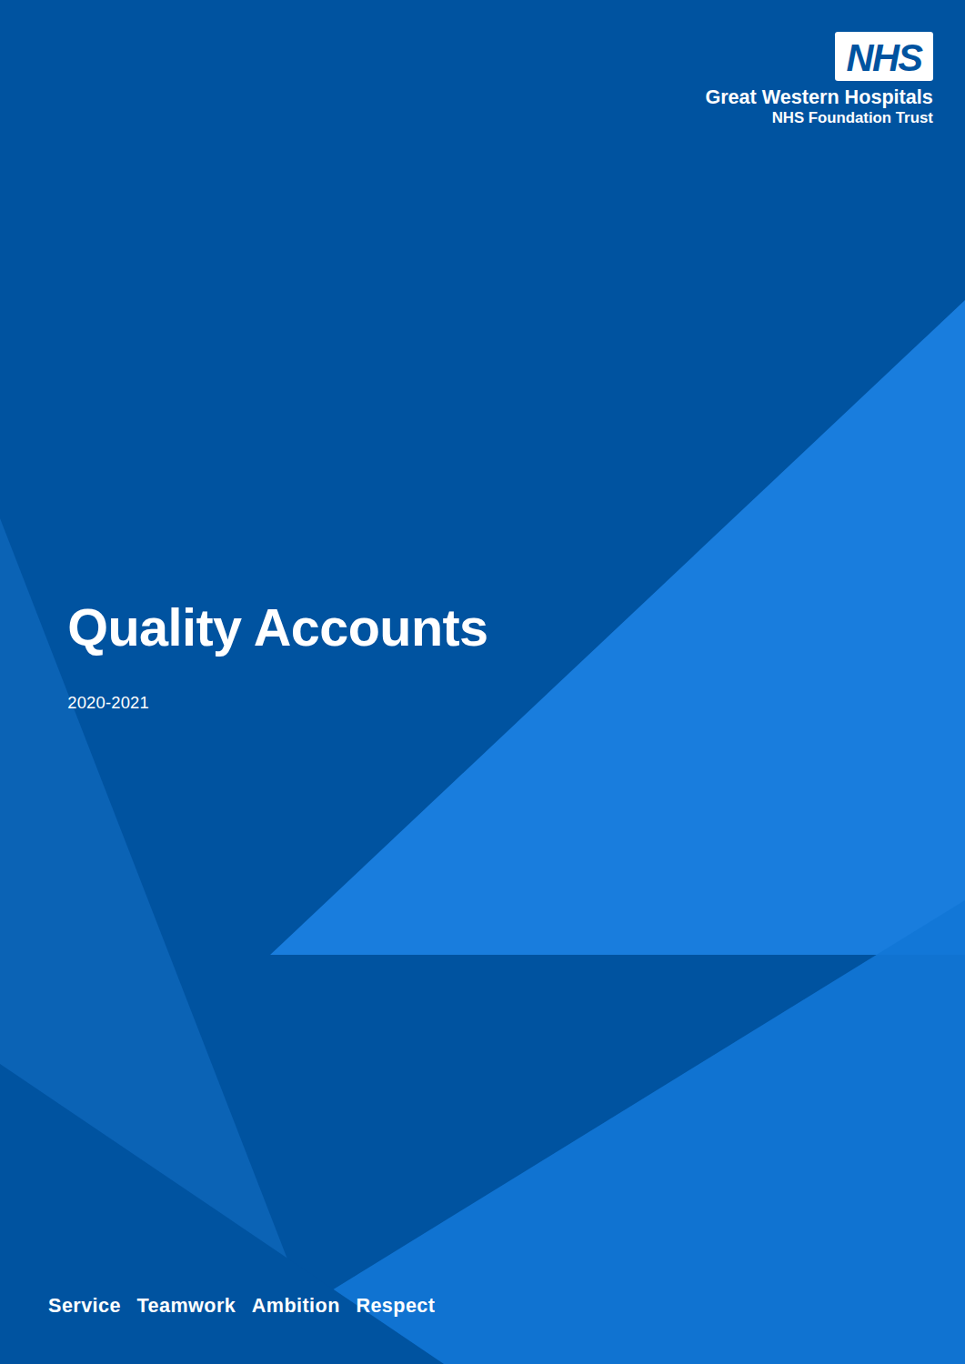NHS Great Western Hospitals NHS Foundation Trust
Quality Accounts
2020-2021
Service Teamwork Ambition Respect